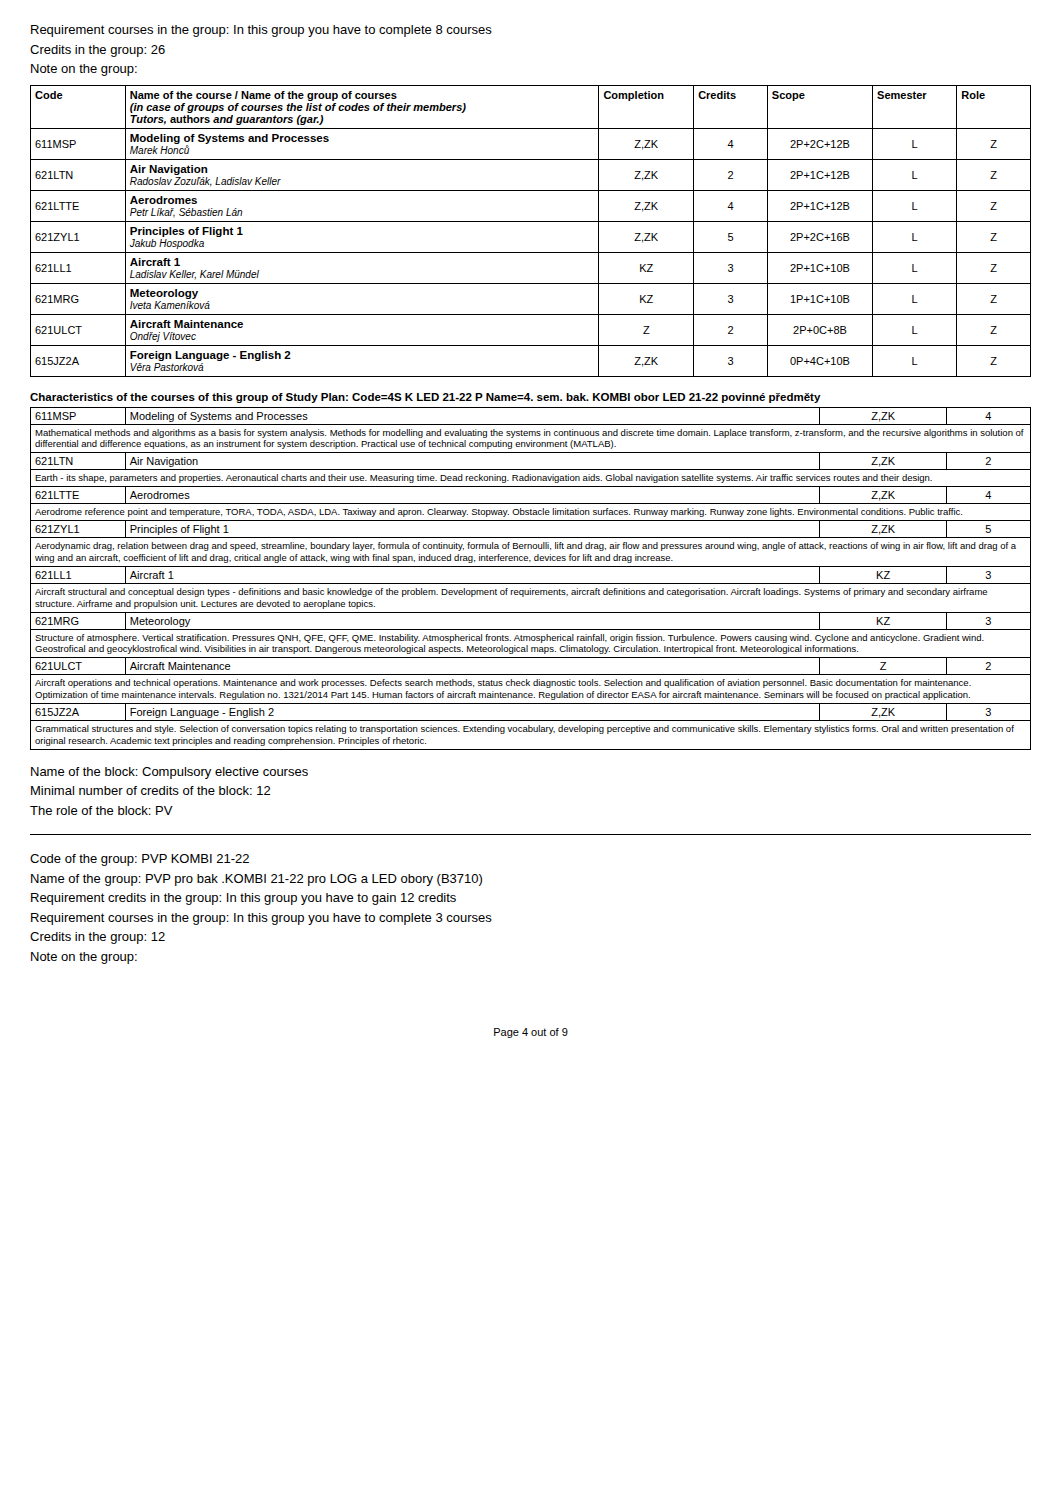Requirement courses in the group: In this group you have to complete 8 courses
Credits in the group: 26
Note on the group:
| Code | Name of the course / Name of the group of courses (in case of groups of courses the list of codes of their members) Tutors, authors and guarantors (gar.) | Completion | Credits | Scope | Semester | Role |
| --- | --- | --- | --- | --- | --- | --- |
| 611MSP | Modeling of Systems and Processes Marek Honců | Z,ZK | 4 | 2P+2C+12B | L | Z |
| 621LTN | Air Navigation Radoslav Zozuľák, Ladislav Keller | Z,ZK | 2 | 2P+1C+12B | L | Z |
| 621LTTE | Aerodromes Petr Líkař, Sébastien Lán | Z,ZK | 4 | 2P+1C+12B | L | Z |
| 621ZYL1 | Principles of Flight 1 Jakub Hospodka | Z,ZK | 5 | 2P+2C+16B | L | Z |
| 621LL1 | Aircraft 1 Ladislav Keller, Karel Mündel | KZ | 3 | 2P+1C+10B | L | Z |
| 621MRG | Meteorology Iveta Kameníková | KZ | 3 | 1P+1C+10B | L | Z |
| 621ULCT | Aircraft Maintenance Ondřej Vítovec | Z | 2 | 2P+0C+8B | L | Z |
| 615JZ2A | Foreign Language - English 2 Věra Pastorková | Z,ZK | 3 | 0P+4C+10B | L | Z |
Characteristics of the courses of this group of Study Plan: Code=4S K LED 21-22 P Name=4. sem. bak. KOMBI obor LED 21-22 povinné předměty
| 611MSP | Modeling of Systems and Processes | Z,ZK | 4 |
| Mathematical methods and algorithms as a basis for system analysis. Methods for modelling and evaluating the systems in continuous and discrete time domain. Laplace transform, z-transform, and the recursive algorithms in solution of differential and difference equations, as an instrument for system description. Practical use of technical computing environment (MATLAB). |
| 621LTN | Air Navigation | Z,ZK | 2 |
| Earth - its shape, parameters and properties. Aeronautical charts and their use. Measuring time. Dead reckoning. Radionavigation aids. Global navigation satellite systems. Air traffic services routes and their design. |
| 621LTTE | Aerodromes | Z,ZK | 4 |
| Aerodrome reference point and temperature, TORA, TODA, ASDA, LDA. Taxiway and apron. Clearway. Stopway. Obstacle limitation surfaces. Runway marking. Runway zone lights. Environmental conditions. Public traffic. |
| 621ZYL1 | Principles of Flight 1 | Z,ZK | 5 |
| Aerodynamic drag, relation between drag and speed, streamline, boundary layer, formula of continuity, formula of Bernoulli, lift and drag, air flow and pressures around wing, angle of attack, reactions of wing in air flow, lift and drag of a wing and an aircraft, coefficient of lift and drag, critical angle of attack, wing with final span, induced drag, interference, devices for lift and drag increase. |
| 621LL1 | Aircraft 1 | KZ | 3 |
| Aircraft structural and conceptual design types - definitions and basic knowledge of the problem. Development of requirements, aircraft definitions and categorisation. Aircraft loadings. Systems of primary and secondary airframe structure. Airframe and propulsion unit. Lectures are devoted to aeroplane topics. |
| 621MRG | Meteorology | KZ | 3 |
| Structure of atmosphere. Vertical stratification. Pressures QNH, QFE, QFF, QME. Instability. Atmospherical fronts. Atmospherical rainfall, origin fission. Turbulence. Powers causing wind. Cyclone and anticyclone. Gradient wind. Geostrofical and geocyklostrofical wind. Visibilities in air transport. Dangerous meteorological aspects. Meteorological maps. Climatology. Circulation. Intertropical front. Meteorological informations. |
| 621ULCT | Aircraft Maintenance | Z | 2 |
| Aircraft operations and technical operations. Maintenance and work processes. Defects search methods, status check diagnostic tools. Selection and qualification of aviation personnel. Basic documentation for maintenance. Optimization of time maintenance intervals. Regulation no. 1321/2014 Part 145. Human factors of aircraft maintenance. Regulation of director EASA for aircraft maintenance. Seminars will be focused on practical application. |
| 615JZ2A | Foreign Language - English 2 | Z,ZK | 3 |
| Grammatical structures and style. Selection of conversation topics relating to transportation sciences. Extending vocabulary, developing perceptive and communicative skills. Elementary stylistics forms. Oral and written presentation of original research. Academic text principles and reading comprehension. Principles of rhetoric. |
Name of the block: Compulsory elective courses
Minimal number of credits of the block: 12
The role of the block: PV
Code of the group: PVP KOMBI 21-22
Name of the group: PVP pro bak .KOMBI 21-22 pro LOG a LED obory (B3710)
Requirement credits in the group: In this group you have to gain 12 credits
Requirement courses in the group: In this group you have to complete 3 courses
Credits in the group: 12
Note on the group:
Page 4 out of 9